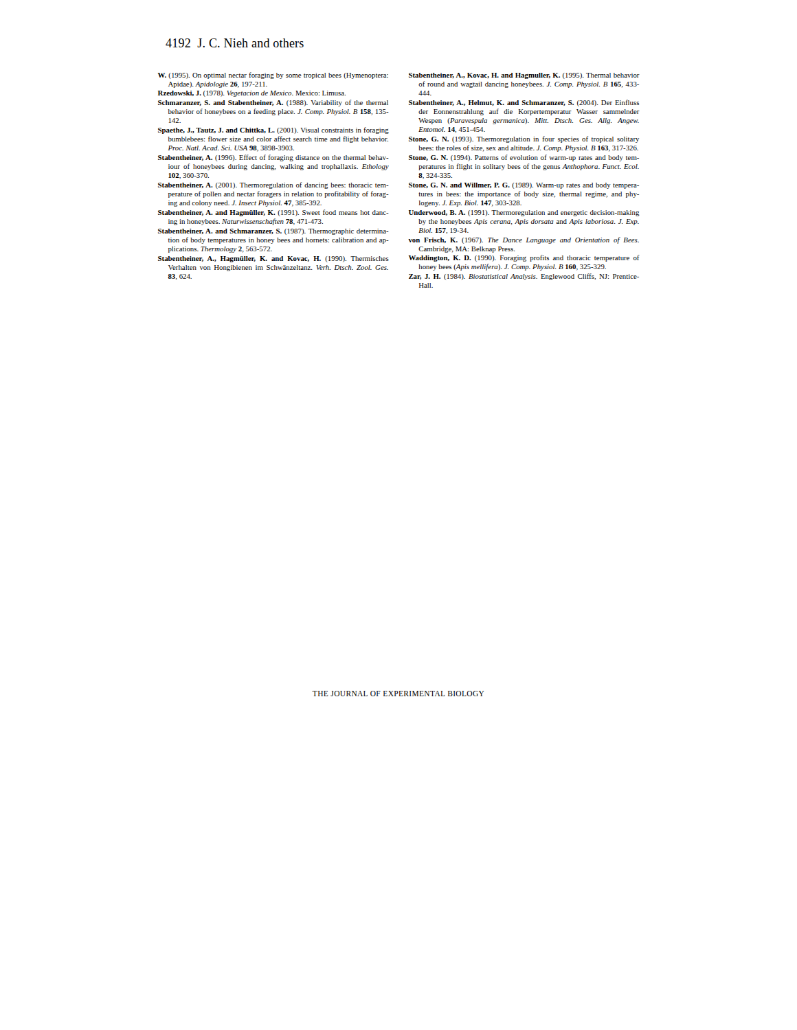4192 J. C. Nieh and others
W. (1995). On optimal nectar foraging by some tropical bees (Hymenoptera: Apidae). Apidologie 26, 197-211.
Rzedowski, J. (1978). Vegetacion de Mexico. Mexico: Limusa.
Schmaranzer, S. and Stabentheiner, A. (1988). Variability of the thermal behavior of honeybees on a feeding place. J. Comp. Physiol. B 158, 135-142.
Spaethe, J., Tautz, J. and Chittka, L. (2001). Visual constraints in foraging bumblebees: flower size and color affect search time and flight behavior. Proc. Natl. Acad. Sci. USA 98, 3898-3903.
Stabentheiner, A. (1996). Effect of foraging distance on the thermal behaviour of honeybees during dancing, walking and trophallaxis. Ethology 102, 360-370.
Stabentheiner, A. (2001). Thermoregulation of dancing bees: thoracic temperature of pollen and nectar foragers in relation to profitability of foraging and colony need. J. Insect Physiol. 47, 385-392.
Stabentheiner, A. and Hagmüller, K. (1991). Sweet food means hot dancing in honeybees. Naturwissenschaften 78, 471-473.
Stabentheiner, A. and Schmaranzer, S. (1987). Thermographic determination of body temperatures in honey bees and hornets: calibration and applications. Thermology 2, 563-572.
Stabentheiner, A., Hagmüller, K. and Kovac, H. (1990). Thermisches Verhalten von Hongibienen im Schwänzeltanz. Verh. Dtsch. Zool. Ges. 83, 624.
Stabentheiner, A., Kovac, H. and Hagmuller, K. (1995). Thermal behavior of round and wagtail dancing honeybees. J. Comp. Physiol. B 165, 433-444.
Stabentheiner, A., Helmut, K. and Schmaranzer, S. (2004). Der Einfluss der Eonnenstrahlung auf die Korpertemperatur Wasser sammelnder Wespen (Paravespula germanica). Mitt. Dtsch. Ges. Allg. Angew. Entomol. 14, 451-454.
Stone, G. N. (1993). Thermoregulation in four species of tropical solitary bees: the roles of size, sex and altitude. J. Comp. Physiol. B 163, 317-326.
Stone, G. N. (1994). Patterns of evolution of warm-up rates and body temperatures in flight in solitary bees of the genus Anthophora. Funct. Ecol. 8, 324-335.
Stone, G. N. and Willmer, P. G. (1989). Warm-up rates and body temperatures in bees: the importance of body size, thermal regime, and phylogeny. J. Exp. Biol. 147, 303-328.
Underwood, B. A. (1991). Thermoregulation and energetic decision-making by the honeybees Apis cerana, Apis dorsata and Apis laboriosa. J. Exp. Biol. 157, 19-34.
von Frisch, K. (1967). The Dance Language and Orientation of Bees. Cambridge, MA: Belknap Press.
Waddington, K. D. (1990). Foraging profits and thoracic temperature of honey bees (Apis mellifera). J. Comp. Physiol. B 160, 325-329.
Zar, J. H. (1984). Biostatistical Analysis. Englewood Cliffs, NJ: Prentice-Hall.
THE JOURNAL OF EXPERIMENTAL BIOLOGY